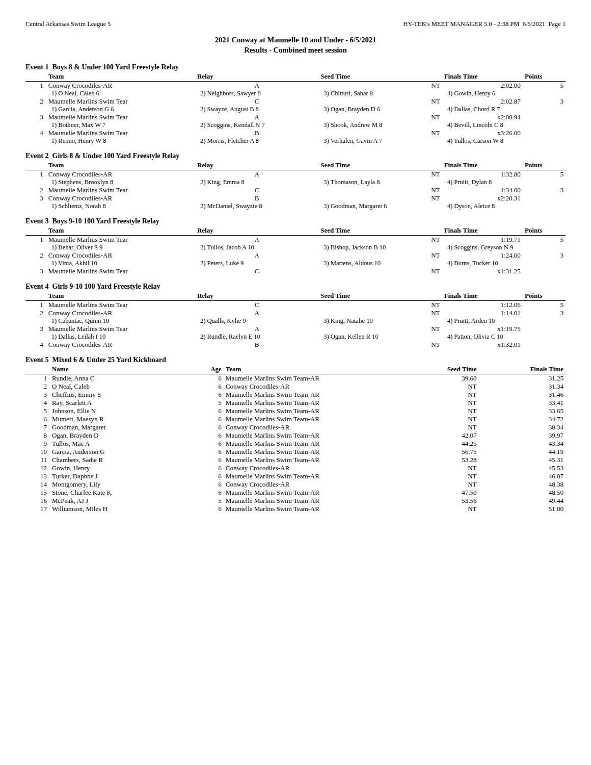Central Arkansas Swim League 5
HY-TEK's MEET MANAGER 5.0 - 2:38 PM 6/5/2021 Page 1
2021 Conway at Maumelle 10 and Under - 6/5/2021
Results - Combined meet session
Event 1 Boys 8 & Under 100 Yard Freestyle Relay
| | Team | Relay | Seed Time | Finals Time | Points |
| --- | --- | --- | --- | --- | --- |
| 1 | Conway Crocodiles-AR | A | NT | 2:02.00 | 5 |
| | 1) O Neal, Caleb 6 | 2) Neighbors, Sawyer 8 | 3) Chitturi, Sahar 8 | 4) Gowin, Henry 6 |
| 2 | Maumelle Marlins Swim Tear | C | NT | 2:02.87 | 3 |
| | 1) Garcia, Anderson G 6 | 2) Swayze, August B 8 | 3) Ogan, Brayden D 6 | 4) Dallas, Chord R 7 |
| 3 | Maumelle Marlins Swim Tear | A | NT | x2:08.94 | |
| | 1) Bothner, Max W 7 | 2) Scoggins, Kendall N 7 | 3) Shook, Andrew M 8 | 4) Bevill, Lincoln C 8 |
| 4 | Maumelle Marlins Swim Tear | B | NT | x3:26.00 | |
| | 1) Renno, Henry W 8 | 2) Morris, Fletcher A 8 | 3) Verhalen, Gavin A 7 | 4) Tullos, Carson W 8 |
Event 2 Girls 8 & Under 100 Yard Freestyle Relay
| | Team | Relay | Seed Time | Finals Time | Points |
| --- | --- | --- | --- | --- | --- |
| 1 | Conway Crocodiles-AR | A | NT | 1:32.80 | 5 |
| | 1) Stephens, Brooklyn 8 | 2) King, Emma 8 | 3) Thomason, Layla 8 | 4) Pruitt, Dylan 8 |
| 2 | Maumelle Marlins Swim Tear | C | NT | 1:34.00 | 3 |
| 3 | Conway Crocodiles-AR | B | NT | x2:20.31 | |
| | 1) Schlientz, Norah 8 | 2) McDaniel, Swayzie 8 | 3) Goodman, Margaret 6 | 4) Dyson, Aleice 8 |
Event 3 Boys 9-10 100 Yard Freestyle Relay
| | Team | Relay | Seed Time | Finals Time | Points |
| --- | --- | --- | --- | --- | --- |
| 1 | Maumelle Marlins Swim Tear | A | NT | 1:19.71 | 5 |
| | 1) Behar, Oliver S 9 | 2) Tullos, Jacob A 10 | 3) Bishop, Jackson B 10 | 4) Scoggins, Greyson N 9 |
| 2 | Conway Crocodiles-AR | A | NT | 1:24.00 | 3 |
| | 1) Vinta, Akhil 10 | 2) Peters, Luke 9 | 3) Martens, Aldous 10 | 4) Burns, Tucker 10 |
| 3 | Maumelle Marlins Swim Tear | C | NT | x1:31.25 | |
Event 4 Girls 9-10 100 Yard Freestyle Relay
| | Team | Relay | Seed Time | Finals Time | Points |
| --- | --- | --- | --- | --- | --- |
| 1 | Maumelle Marlins Swim Tear | C | NT | 1:12.06 | 5 |
| 2 | Conway Crocodiles-AR | A | NT | 1:14.01 | 3 |
| | 1) Cabantac, Quinn 10 | 2) Qualls, Kylie 9 | 3) King, Natalie 10 | 4) Pruitt, Arden 10 |
| 3 | Maumelle Marlins Swim Tear | A | NT | x1:19.75 | |
| | 1) Dallas, Leilah I 10 | 2) Rundle, Raelyn E 10 | 3) Ogan, Kellen R 10 | 4) Patton, Olivia C 10 |
| 4 | Conway Crocodiles-AR | B | NT | x1:32.01 | |
Event 5 Mixed 6 & Under 25 Yard Kickboard
| | Name | Age | Team | Seed Time | Finals Time |
| --- | --- | --- | --- | --- | --- |
| 1 | Rundle, Anna C | 6 | Maumelle Marlins Swim Team-AR | 39.60 | 31.25 |
| 2 | O Neal, Caleb | 6 | Conway Crocodiles-AR | NT | 31.34 |
| 3 | Cheffins, Emmy S | 6 | Maumelle Marlins Swim Team-AR | NT | 31.46 |
| 4 | Ray, Scarlett A | 5 | Maumelle Marlins Swim Team-AR | NT | 33.41 |
| 5 | Johnson, Ellie N | 6 | Maumelle Marlins Swim Team-AR | NT | 33.65 |
| 6 | Mumert, Maesyn R | 6 | Maumelle Marlins Swim Team-AR | NT | 34.72 |
| 7 | Goodman, Margaret | 6 | Conway Crocodiles-AR | NT | 38.34 |
| 8 | Ogan, Brayden D | 6 | Maumelle Marlins Swim Team-AR | 42.07 | 39.97 |
| 9 | Tullos, Mac A | 6 | Maumelle Marlins Swim Team-AR | 44.25 | 43.34 |
| 10 | Garcia, Anderson G | 6 | Maumelle Marlins Swim Team-AR | 56.75 | 44.19 |
| 11 | Chambers, Sadie R | 6 | Maumelle Marlins Swim Team-AR | 53.28 | 45.31 |
| 12 | Gowin, Henry | 6 | Conway Crocodiles-AR | NT | 45.53 |
| 13 | Turker, Daphne J | 6 | Maumelle Marlins Swim Team-AR | NT | 46.87 |
| 14 | Montgomery, Lily | 6 | Conway Crocodiles-AR | NT | 48.38 |
| 15 | Stone, Charlee Kate K | 6 | Maumelle Marlins Swim Team-AR | 47.50 | 48.50 |
| 16 | McPeak, AJ J | 5 | Maumelle Marlins Swim Team-AR | 53.56 | 49.44 |
| 17 | Williamson, Miles H | 6 | Maumelle Marlins Swim Team-AR | NT | 51.00 |